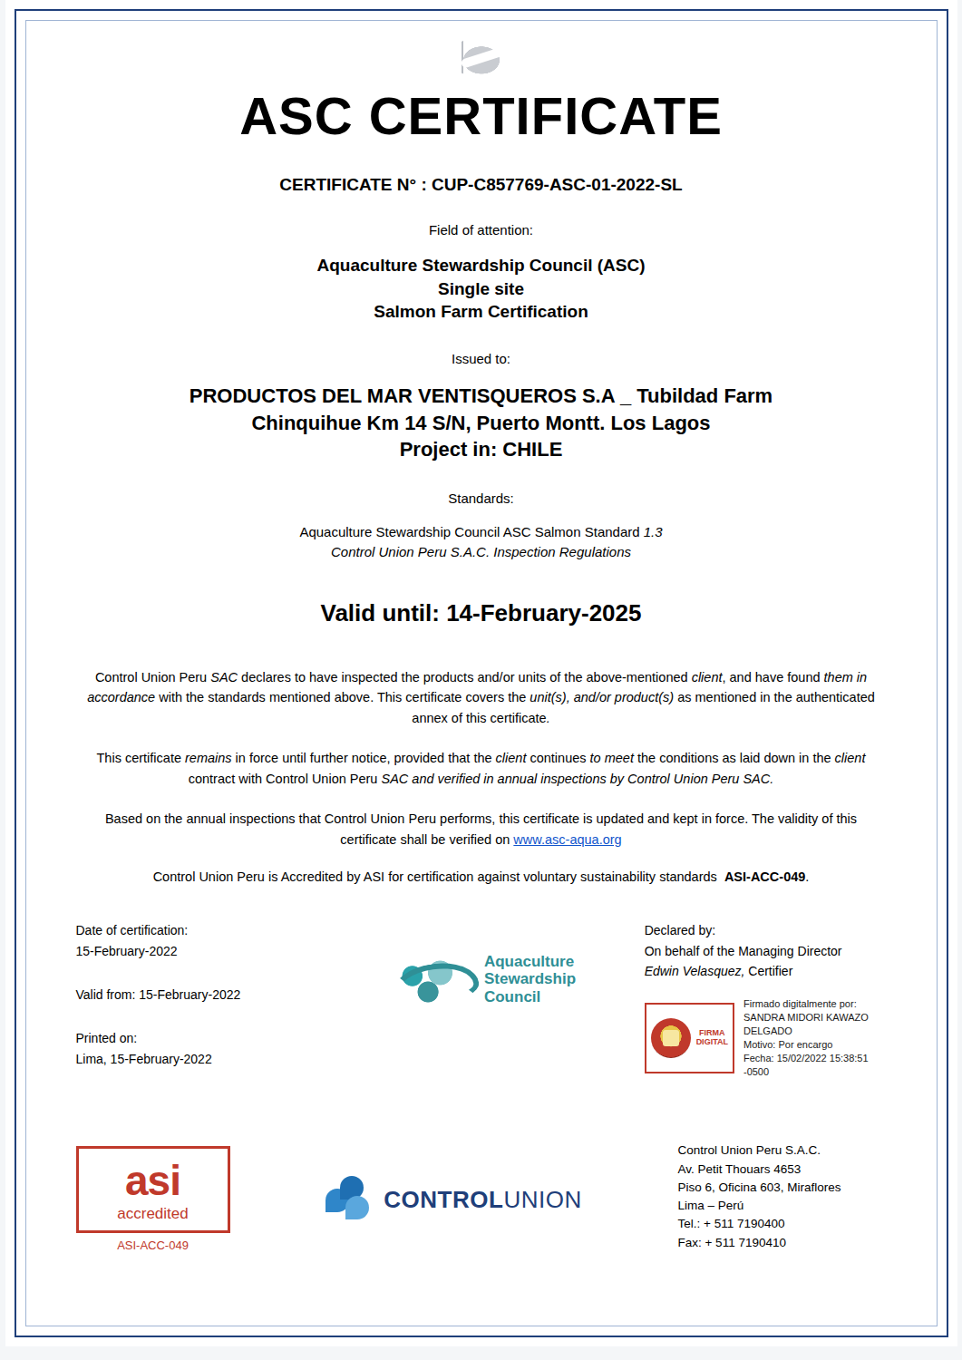ASC CERTIFICATE
CERTIFICATE N° : CUP-C857769-ASC-01-2022-SL
Field of attention:
Aquaculture Stewardship Council (ASC)
Single site
Salmon Farm Certification
Issued to:
PRODUCTOS DEL MAR VENTISQUEROS S.A _ Tubildad Farm
Chinquihue Km 14 S/N, Puerto Montt. Los Lagos
Project in: CHILE
Standards:
Aquaculture Stewardship Council ASC Salmon Standard 1.3
Control Union Peru S.A.C. Inspection Regulations
Valid until: 14-February-2025
Control Union Peru SAC declares to have inspected the products and/or units of the above-mentioned client, and have found them in accordance with the standards mentioned above. This certificate covers the unit(s), and/or product(s) as mentioned in the authenticated annex of this certificate.
This certificate remains in force until further notice, provided that the client continues to meet the conditions as laid down in the client contract with Control Union Peru SAC and verified in annual inspections by Control Union Peru SAC.
Based on the annual inspections that Control Union Peru performs, this certificate is updated and kept in force. The validity of this certificate shall be verified on www.asc-aqua.org
Control Union Peru is Accredited by ASI for certification against voluntary sustainability standards ASI-ACC-049.
Date of certification:
15-February-2022
Valid from: 15-February-2022
Printed on:
Lima, 15-February-2022
Aquaculture
Stewardship
Council
Declared by:
On behalf of the Managing Director
Edwin Velasquez, Certifier
FIRMA
DIGITAL
Firmado digitalmente por:
SANDRA MIDORI KAWAZO DELGADO
Motivo: Por encargo
Fecha: 15/02/2022 15:38:51 -0500
asi
accredited
ASI-ACC-049
CONTROLUNION
Control Union Peru S.A.C.
Av. Petit Thouars 4653
Piso 6, Oficina 603, Miraflores
Lima – Perú
Tel.: + 511 7190400
Fax: + 511 7190410